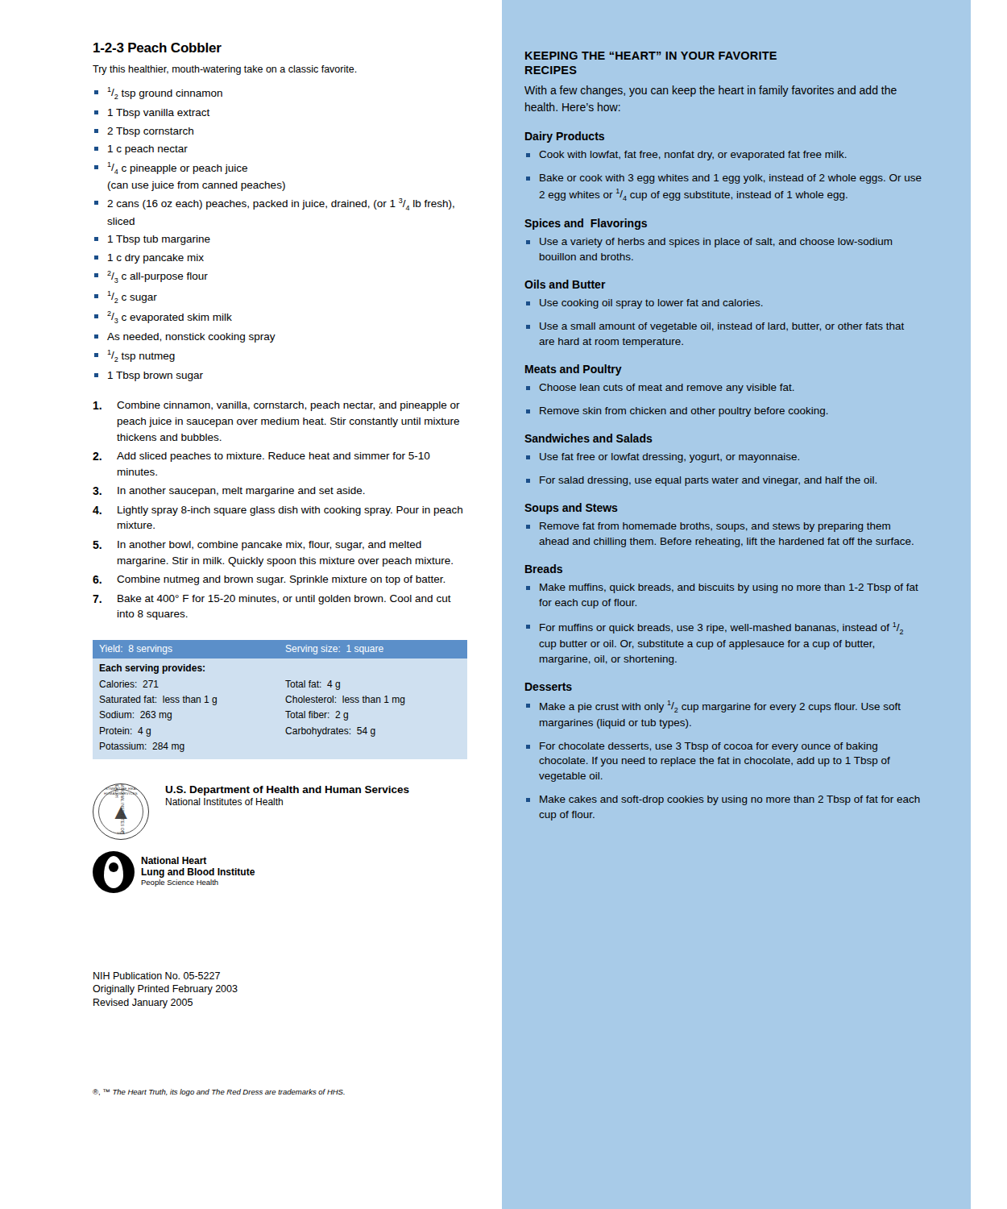1-2-3 Peach Cobbler
Try this healthier, mouth-watering take on a classic favorite.
1/2 tsp ground cinnamon
1 Tbsp vanilla extract
2 Tbsp cornstarch
1 c peach nectar
1/4 c pineapple or peach juice
(can use juice from canned peaches)
2 cans (16 oz each) peaches, packed in juice, drained, (or 1 3/4 lb fresh), sliced
1 Tbsp tub margarine
1 c dry pancake mix
2/3 c all-purpose flour
1/2 c sugar
2/3 c evaporated skim milk
As needed, nonstick cooking spray
1/2 tsp nutmeg
1 Tbsp brown sugar
Combine cinnamon, vanilla, cornstarch, peach nectar, and pineapple or peach juice in saucepan over medium heat. Stir constantly until mixture thickens and bubbles.
Add sliced peaches to mixture. Reduce heat and simmer for 5-10 minutes.
In another saucepan, melt margarine and set aside.
Lightly spray 8-inch square glass dish with cooking spray. Pour in peach mixture.
In another bowl, combine pancake mix, flour, sugar, and melted margarine. Stir in milk. Quickly spoon this mixture over peach mixture.
Combine nutmeg and brown sugar. Sprinkle mixture on top of batter.
Bake at 400° F for 15-20 minutes, or until golden brown. Cool and cut into 8 squares.
| Yield: 8 servings | Serving size: 1 square |
| --- | --- |
| Each serving provides: |
| Calories: 271 | Total fat: 4 g |
| Saturated fat: less than 1 g | Cholesterol: less than 1 mg |
| Sodium: 263 mg | Total fiber: 2 g |
| Protein: 4 g | Carbohydrates: 54 g |
| Potassium: 284 mg | |
DEPARTMENT OF HEALTH & HUMAN SERVICES
USA
▲
NATIONAL INSTITUTES OF HEALTH
U.S. Department of Health and Human Services National Institutes of Health
National Heart
Lung and Blood Institute
People Science Health
NIH Publication No. 05-5227
Originally Printed February 2003
Revised January 2005
®, ™ The Heart Truth, its logo and The Red Dress are trademarks of HHS.
KEEPING THE “HEART” IN YOUR FAVORITE
RECIPES
With a few changes, you can keep the heart in family favorites and add the health. Here’s how:
Dairy Products
Cook with lowfat, fat free, nonfat dry, or evaporated fat free milk.
Bake or cook with 3 egg whites and 1 egg yolk, instead of 2 whole eggs. Or use 2 egg whites or 1/4 cup of egg substitute, instead of 1 whole egg.
Spices and Flavorings
Use a variety of herbs and spices in place of salt, and choose low-sodium bouillon and broths.
Oils and Butter
Use cooking oil spray to lower fat and calories.
Use a small amount of vegetable oil, instead of lard, butter, or other fats that are hard at room temperature.
Meats and Poultry
Choose lean cuts of meat and remove any visible fat.
Remove skin from chicken and other poultry before cooking.
Sandwiches and Salads
Use fat free or lowfat dressing, yogurt, or mayonnaise.
For salad dressing, use equal parts water and vinegar, and half the oil.
Soups and Stews
Remove fat from homemade broths, soups, and stews by preparing them ahead and chilling them. Before reheating, lift the hardened fat off the surface.
Breads
Make muffins, quick breads, and biscuits by using no more than 1-2 Tbsp of fat for each cup of flour.
For muffins or quick breads, use 3 ripe, well-mashed bananas, instead of 1/2 cup butter or oil. Or, substitute a cup of applesauce for a cup of butter, margarine, oil, or shortening.
Desserts
Make a pie crust with only 1/2 cup margarine for every 2 cups flour. Use soft margarines (liquid or tub types).
For chocolate desserts, use 3 Tbsp of cocoa for every ounce of baking chocolate. If you need to replace the fat in chocolate, add up to 1 Tbsp of vegetable oil.
Make cakes and soft-drop cookies by using no more than 2 Tbsp of fat for each cup of flour.